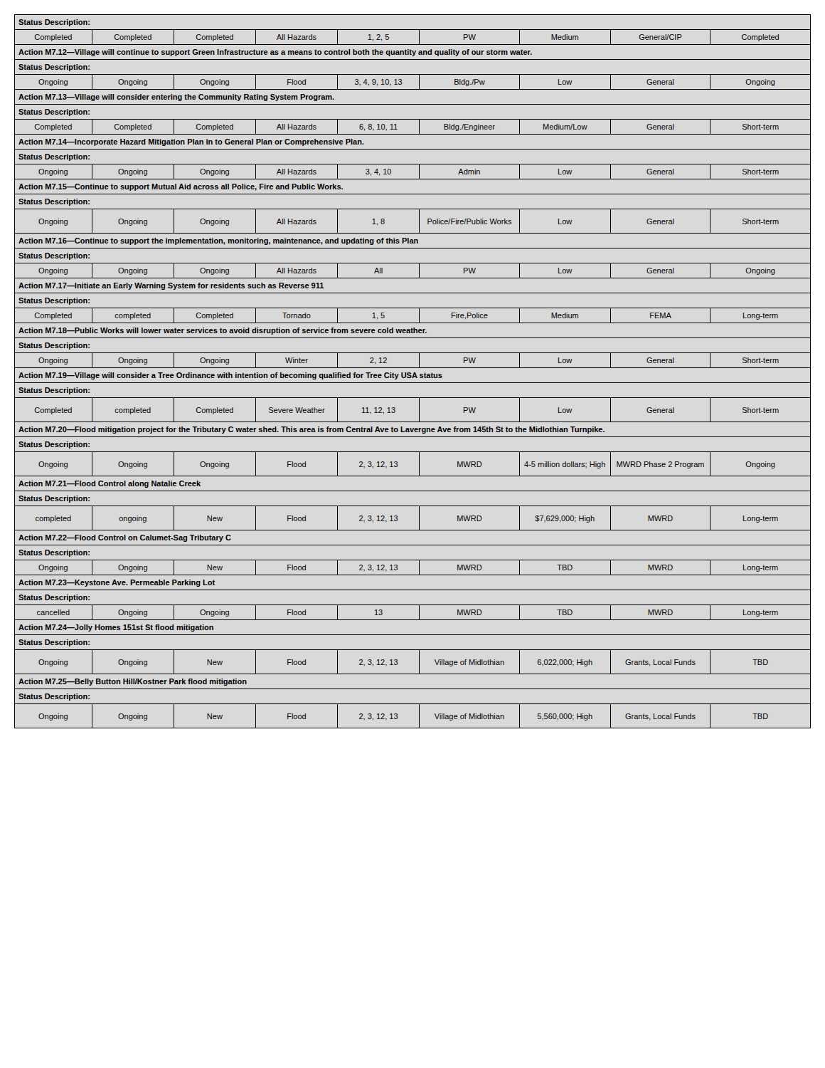| Status Description: |
| Completed | Completed | Completed | All Hazards | 1, 2, 5 | PW | Medium | General/CIP | Completed |
| Action M7.12—Village will continue to support Green Infrastructure as a means to control both the quantity and quality of our storm water. |
| Status Description: |
| Ongoing | Ongoing | Ongoing | Flood | 3, 4, 9, 10, 13 | Bldg./Pw | Low | General | Ongoing |
| Action M7.13—Village will consider entering the Community Rating System Program. |
| Status Description: |
| Completed | Completed | Completed | All Hazards | 6, 8, 10, 11 | Bldg./Engineer | Medium/Low | General | Short-term |
| Action M7.14—Incorporate Hazard Mitigation Plan in to General Plan or Comprehensive Plan. |
| Status Description: |
| Ongoing | Ongoing | Ongoing | All Hazards | 3, 4, 10 | Admin | Low | General | Short-term |
| Action M7.15—Continue to support Mutual Aid across all Police, Fire and Public Works. |
| Status Description: |
| Ongoing | Ongoing | Ongoing | All Hazards | 1, 8 | Police/Fire/Public Works | Low | General | Short-term |
| Action M7.16—Continue to support the implementation, monitoring, maintenance, and updating of this Plan |
| Status Description: |
| Ongoing | Ongoing | Ongoing | All Hazards | All | PW | Low | General | Ongoing |
| Action M7.17—Initiate an Early Warning System for residents such as Reverse 911 |
| Status Description: |
| Completed | completed | Completed | Tornado | 1, 5 | Fire,Police | Medium | FEMA | Long-term |
| Action M7.18—Public Works will lower water services to avoid disruption of service from severe cold weather. |
| Status Description: |
| Ongoing | Ongoing | Ongoing | Winter | 2, 12 | PW | Low | General | Short-term |
| Action M7.19—Village will consider a Tree Ordinance with intention of becoming qualified for Tree City USA status |
| Status Description: |
| Completed | completed | Completed | Severe Weather | 11, 12, 13 | PW | Low | General | Short-term |
| Action M7.20—Flood mitigation project for the Tributary C water shed. This area is from Central Ave to Lavergne Ave from 145th St to the Midlothian Turnpike. |
| Status Description: |
| Ongoing | Ongoing | Ongoing | Flood | 2, 3, 12, 13 | MWRD | 4-5 million dollars; High | MWRD Phase 2 Program | Ongoing |
| Action M7.21—Flood Control along Natalie Creek |
| Status Description: |
| completed | ongoing | New | Flood | 2, 3, 12, 13 | MWRD | $7,629,000; High | MWRD | Long-term |
| Action M7.22—Flood Control on Calumet-Sag Tributary C |
| Status Description: |
| Ongoing | Ongoing | New | Flood | 2, 3, 12, 13 | MWRD | TBD | MWRD | Long-term |
| Action M7.23—Keystone Ave. Permeable Parking Lot |
| Status Description: |
| cancelled | Ongoing | Ongoing | Flood | 13 | MWRD | TBD | MWRD | Long-term |
| Action M7.24—Jolly Homes 151st St flood mitigation |
| Status Description: |
| Ongoing | Ongoing | New | Flood | 2, 3, 12, 13 | Village of Midlothian | 6,022,000; High | Grants, Local Funds | TBD |
| Action M7.25—Belly Button Hill/Kostner Park flood mitigation |
| Status Description: |
| Ongoing | Ongoing | New | Flood | 2, 3, 12, 13 | Village of Midlothian | 5,560,000; High | Grants, Local Funds | TBD |